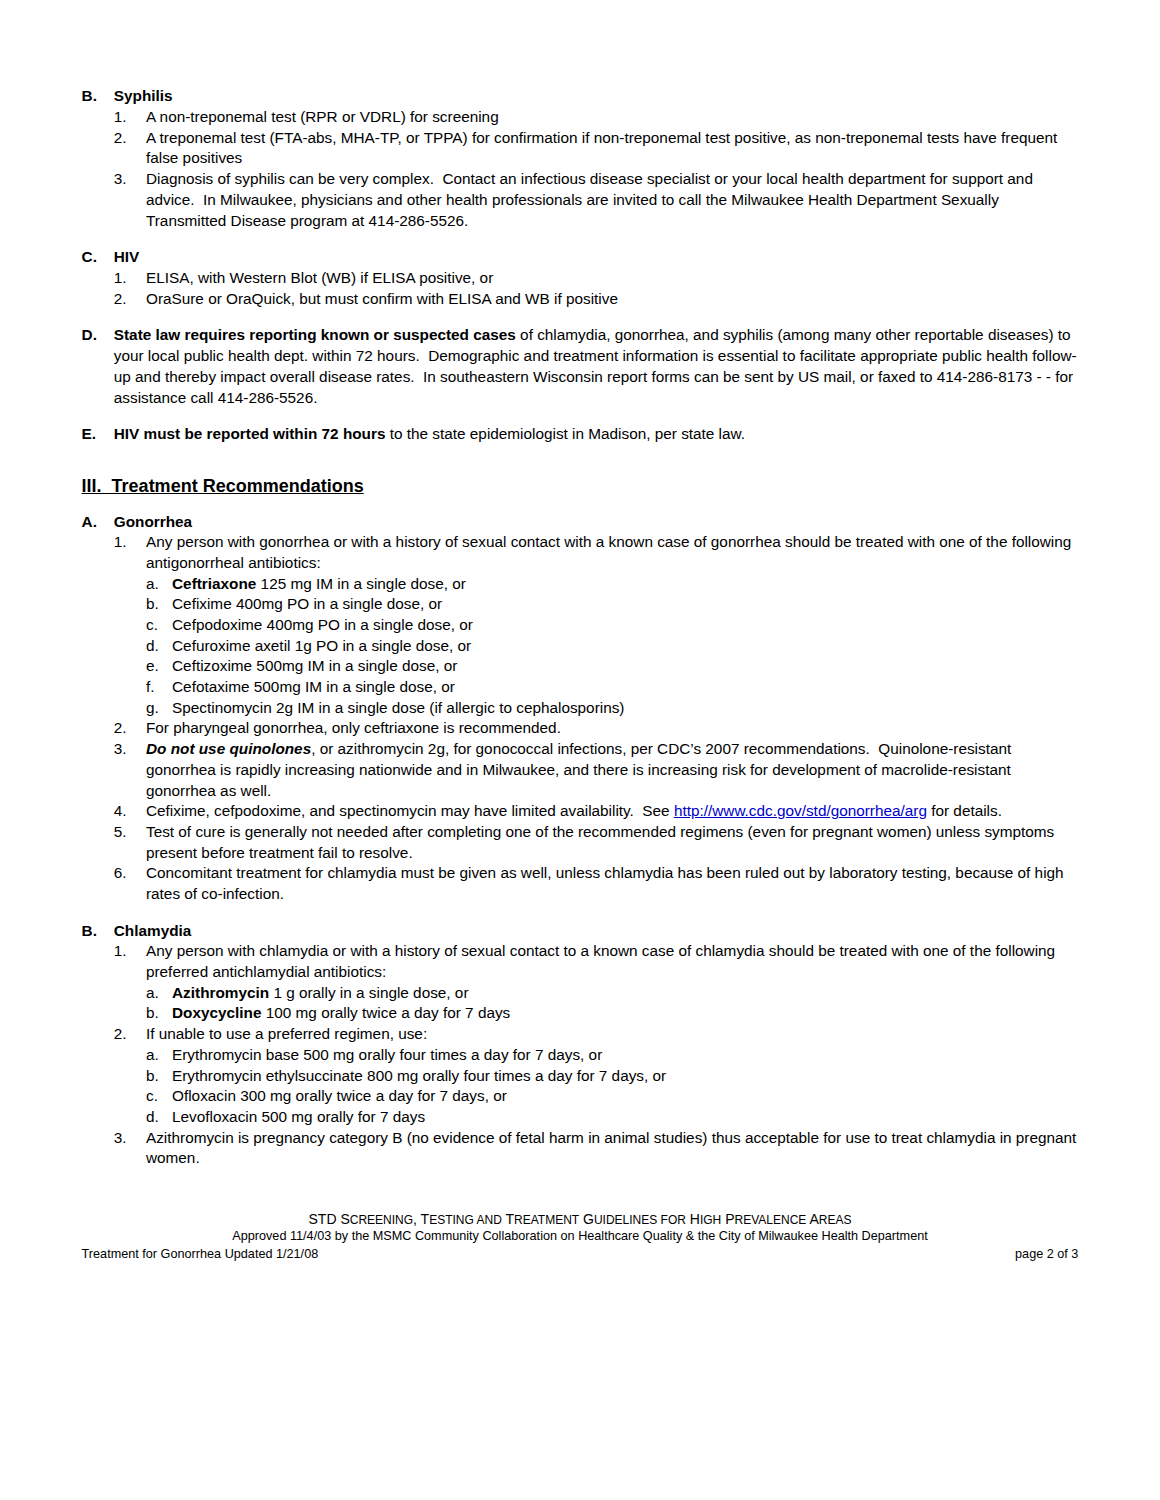B.
Syphilis
1. A non-treponemal test (RPR or VDRL) for screening
2. A treponemal test (FTA-abs, MHA-TP, or TPPA) for confirmation if non-treponemal test positive, as non-treponemal tests have frequent false positives
3. Diagnosis of syphilis can be very complex. Contact an infectious disease specialist or your local health department for support and advice. In Milwaukee, physicians and other health professionals are invited to call the Milwaukee Health Department Sexually Transmitted Disease program at 414-286-5526.
C.
HIV
1. ELISA, with Western Blot (WB) if ELISA positive, or
2. OraSure or OraQuick, but must confirm with ELISA and WB if positive
D.
State law requires reporting known or suspected cases of chlamydia, gonorrhea, and syphilis (among many other reportable diseases) to your local public health dept. within 72 hours. Demographic and treatment information is essential to facilitate appropriate public health follow-up and thereby impact overall disease rates. In southeastern Wisconsin report forms can be sent by US mail, or faxed to 414-286-8173 - - for assistance call 414-286-5526.
E.
HIV must be reported within 72 hours to the state epidemiologist in Madison, per state law.
III. Treatment Recommendations
A.
Gonorrhea
1. Any person with gonorrhea or with a history of sexual contact with a known case of gonorrhea should be treated with one of the following antigonorrheal antibiotics:
a. Ceftriaxone 125 mg IM in a single dose, or
b. Cefixime 400mg PO in a single dose, or
c. Cefpodoxime 400mg PO in a single dose, or
d. Cefuroxime axetil 1g PO in a single dose, or
e. Ceftizoxime 500mg IM in a single dose, or
f. Cefotaxime 500mg IM in a single dose, or
g. Spectinomycin 2g IM in a single dose (if allergic to cephalosporins)
2. For pharyngeal gonorrhea, only ceftriaxone is recommended.
3. Do not use quinolones, or azithromycin 2g, for gonococcal infections, per CDC’s 2007 recommendations. Quinolone-resistant gonorrhea is rapidly increasing nationwide and in Milwaukee, and there is increasing risk for development of macrolide-resistant gonorrhea as well.
4. Cefixime, cefpodoxime, and spectinomycin may have limited availability. See http://www.cdc.gov/std/gonorrhea/arg for details.
5. Test of cure is generally not needed after completing one of the recommended regimens (even for pregnant women) unless symptoms present before treatment fail to resolve.
6. Concomitant treatment for chlamydia must be given as well, unless chlamydia has been ruled out by laboratory testing, because of high rates of co-infection.
B.
Chlamydia
1. Any person with chlamydia or with a history of sexual contact to a known case of chlamydia should be treated with one of the following preferred antichlamydial antibiotics:
a. Azithromycin 1 g orally in a single dose, or
b. Doxycycline 100 mg orally twice a day for 7 days
2. If unable to use a preferred regimen, use:
a. Erythromycin base 500 mg orally four times a day for 7 days, or
b. Erythromycin ethylsuccinate 800 mg orally four times a day for 7 days, or
c. Ofloxacin 300 mg orally twice a day for 7 days, or
d. Levofloxacin 500 mg orally for 7 days
3. Azithromycin is pregnancy category B (no evidence of fetal harm in animal studies) thus acceptable for use to treat chlamydia in pregnant women.
STD SCREENING, TESTING AND TREATMENT GUIDELINES FOR HIGH PREVALENCE AREAS
Approved 11/4/03 by the MSMC Community Collaboration on Healthcare Quality & the City of Milwaukee Health Department
Treatment for Gonorrhea Updated 1/21/08 page 2 of 3